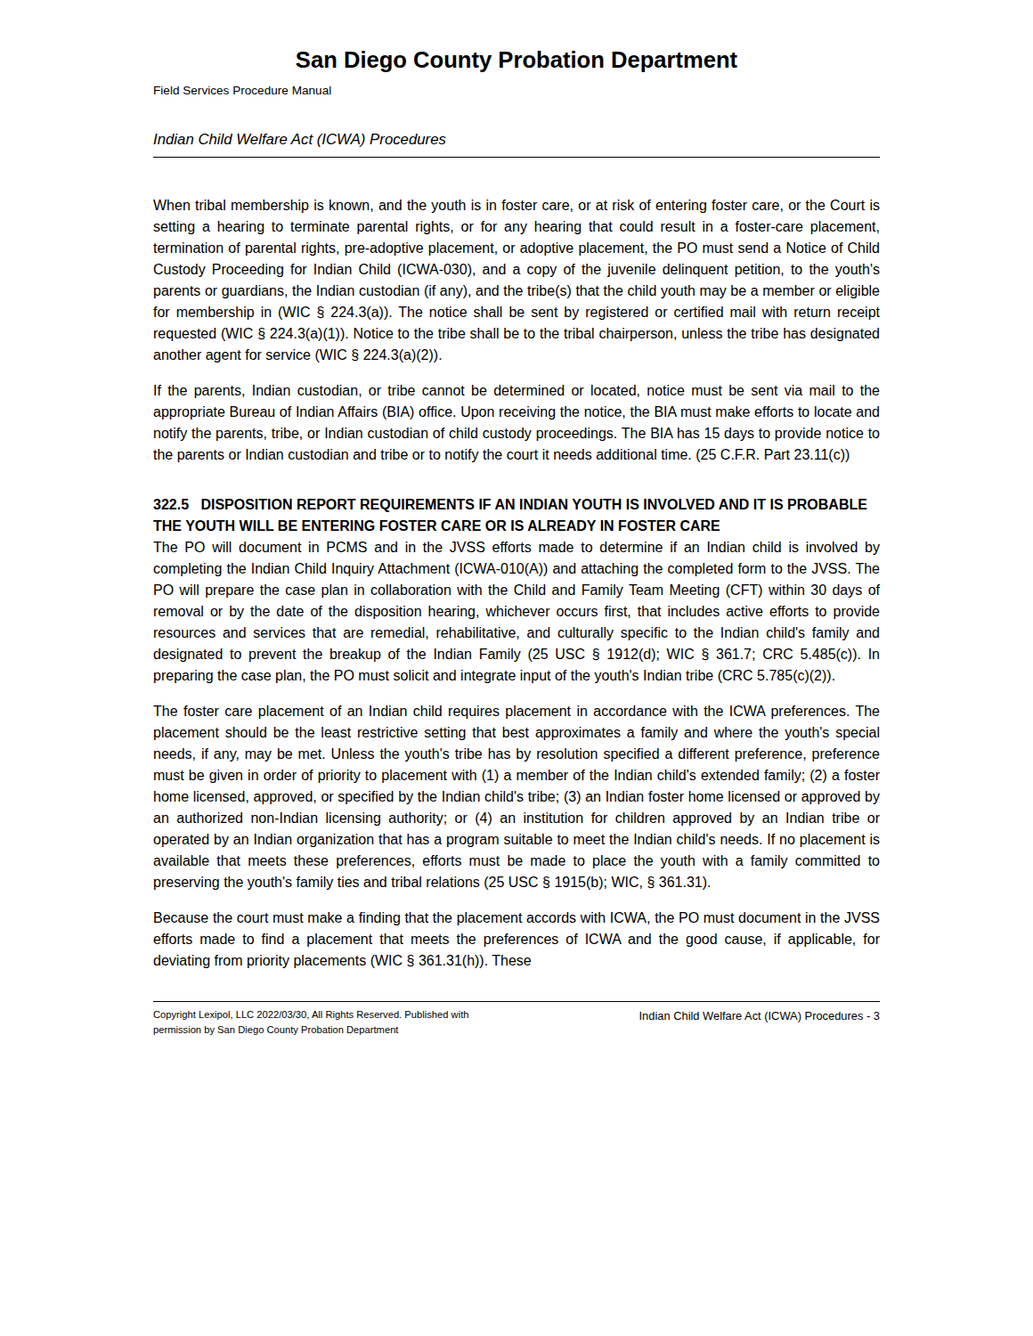San Diego County Probation Department
Field Services Procedure Manual
Indian Child Welfare Act (ICWA) Procedures
When tribal membership is known, and the youth is in foster care, or at risk of entering foster care, or the Court is setting a hearing to terminate parental rights, or for any hearing that could result in a foster-care placement, termination of parental rights, pre-adoptive placement, or adoptive placement, the PO must send a Notice of Child Custody Proceeding for Indian Child (ICWA-030), and a copy of the juvenile delinquent petition, to the youth's parents or guardians, the Indian custodian (if any), and the tribe(s) that the child youth may be a member or eligible for membership in (WIC § 224.3(a)). The notice shall be sent by registered or certified mail with return receipt requested (WIC § 224.3(a)(1)). Notice to the tribe shall be to the tribal chairperson, unless the tribe has designated another agent for service (WIC § 224.3(a)(2)).
If the parents, Indian custodian, or tribe cannot be determined or located, notice must be sent via mail to the appropriate Bureau of Indian Affairs (BIA) office. Upon receiving the notice, the BIA must make efforts to locate and notify the parents, tribe, or Indian custodian of child custody proceedings. The BIA has 15 days to provide notice to the parents or Indian custodian and tribe or to notify the court it needs additional time. (25 C.F.R. Part 23.11(c))
322.5 Disposition Report Requirements if an Indian Youth is Involved and it is Probable the Youth Will Be Entering Foster Care or is Already in Foster Care
The PO will document in PCMS and in the JVSS efforts made to determine if an Indian child is involved by completing the Indian Child Inquiry Attachment (ICWA-010(A)) and attaching the completed form to the JVSS. The PO will prepare the case plan in collaboration with the Child and Family Team Meeting (CFT) within 30 days of removal or by the date of the disposition hearing, whichever occurs first, that includes active efforts to provide resources and services that are remedial, rehabilitative, and culturally specific to the Indian child's family and designated to prevent the breakup of the Indian Family (25 USC § 1912(d); WIC § 361.7; CRC 5.485(c)). In preparing the case plan, the PO must solicit and integrate input of the youth's Indian tribe (CRC 5.785(c)(2)).
The foster care placement of an Indian child requires placement in accordance with the ICWA preferences. The placement should be the least restrictive setting that best approximates a family and where the youth's special needs, if any, may be met. Unless the youth's tribe has by resolution specified a different preference, preference must be given in order of priority to placement with (1) a member of the Indian child's extended family; (2) a foster home licensed, approved, or specified by the Indian child's tribe; (3) an Indian foster home licensed or approved by an authorized non-Indian licensing authority; or (4) an institution for children approved by an Indian tribe or operated by an Indian organization that has a program suitable to meet the Indian child's needs. If no placement is available that meets these preferences, efforts must be made to place the youth with a family committed to preserving the youth's family ties and tribal relations (25 USC § 1915(b); WIC, § 361.31).
Because the court must make a finding that the placement accords with ICWA, the PO must document in the JVSS efforts made to find a placement that meets the preferences of ICWA and the good cause, if applicable, for deviating from priority placements (WIC § 361.31(h)). These
Copyright Lexipol, LLC 2022/03/30, All Rights Reserved. Published with permission by San Diego County Probation Department
Indian Child Welfare Act (ICWA) Procedures - 3